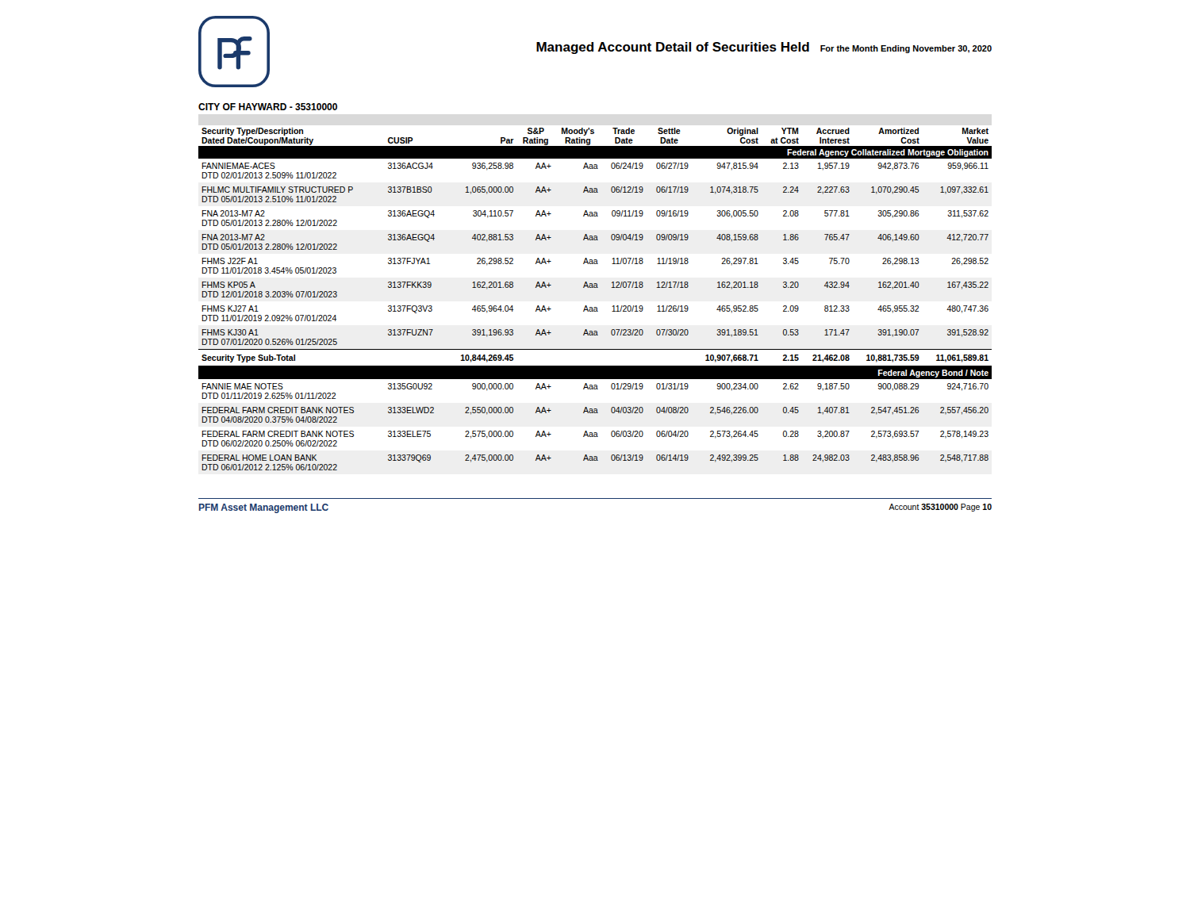Managed Account Detail of Securities Held
For the Month Ending November 30, 2020
CITY OF HAYWARD - 35310000
| Security Type/Description Dated Date/Coupon/Maturity | CUSIP | Par | S&P Rating | Moody's Rating | Trade Date | Settle Date | Original Cost | YTM at Cost | Accrued Interest | Amortized Cost | Market Value |
| --- | --- | --- | --- | --- | --- | --- | --- | --- | --- | --- | --- |
| Federal Agency Collateralized Mortgage Obligation |
| FANNIEMAE-ACES DTD 02/01/2013 2.509% 11/01/2022 | 3136ACGJ4 | 936,258.98 | AA+ | Aaa | 06/24/19 | 06/27/19 | 947,815.94 | 2.13 | 1,957.19 | 942,873.76 | 959,966.11 |
| FHLMC MULTIFAMILY STRUCTURED P DTD 05/01/2013 2.510% 11/01/2022 | 3137B1BS0 | 1,065,000.00 | AA+ | Aaa | 06/12/19 | 06/17/19 | 1,074,318.75 | 2.24 | 2,227.63 | 1,070,290.45 | 1,097,332.61 |
| FNA 2013-M7 A2 DTD 05/01/2013 2.280% 12/01/2022 | 3136AEGQ4 | 304,110.57 | AA+ | Aaa | 09/11/19 | 09/16/19 | 306,005.50 | 2.08 | 577.81 | 305,290.86 | 311,537.62 |
| FNA 2013-M7 A2 DTD 05/01/2013 2.280% 12/01/2022 | 3136AEGQ4 | 402,881.53 | AA+ | Aaa | 09/04/19 | 09/09/19 | 408,159.68 | 1.86 | 765.47 | 406,149.60 | 412,720.77 |
| FHMS J22F A1 DTD 11/01/2018 3.454% 05/01/2023 | 3137FJYA1 | 26,298.52 | AA+ | Aaa | 11/07/18 | 11/19/18 | 26,297.81 | 3.45 | 75.70 | 26,298.13 | 26,298.52 |
| FHMS KP05 A DTD 12/01/2018 3.203% 07/01/2023 | 3137FKK39 | 162,201.68 | AA+ | Aaa | 12/07/18 | 12/17/18 | 162,201.18 | 3.20 | 432.94 | 162,201.40 | 167,435.22 |
| FHMS KJ27 A1 DTD 11/01/2019 2.092% 07/01/2024 | 3137FQ3V3 | 465,964.04 | AA+ | Aaa | 11/20/19 | 11/26/19 | 465,952.85 | 2.09 | 812.33 | 465,955.32 | 480,747.36 |
| FHMS KJ30 A1 DTD 07/01/2020 0.526% 01/25/2025 | 3137FUZN7 | 391,196.93 | AA+ | Aaa | 07/23/20 | 07/30/20 | 391,189.51 | 0.53 | 171.47 | 391,190.07 | 391,528.92 |
| Security Type Sub-Total | | 10,844,269.45 | | | | | 10,907,668.71 | 2.15 | 21,462.08 | 10,881,735.59 | 11,061,589.81 |
| Federal Agency Bond / Note |
| FANNIE MAE NOTES DTD 01/11/2019 2.625% 01/11/2022 | 3135G0U92 | 900,000.00 | AA+ | Aaa | 01/29/19 | 01/31/19 | 900,234.00 | 2.62 | 9,187.50 | 900,088.29 | 924,716.70 |
| FEDERAL FARM CREDIT BANK NOTES DTD 04/08/2020 0.375% 04/08/2022 | 3133ELWD2 | 2,550,000.00 | AA+ | Aaa | 04/03/20 | 04/08/20 | 2,546,226.00 | 0.45 | 1,407.81 | 2,547,451.26 | 2,557,456.20 |
| FEDERAL FARM CREDIT BANK NOTES DTD 06/02/2020 0.250% 06/02/2022 | 3133ELE75 | 2,575,000.00 | AA+ | Aaa | 06/03/20 | 06/04/20 | 2,573,264.45 | 0.28 | 3,200.87 | 2,573,693.57 | 2,578,149.23 |
| FEDERAL HOME LOAN BANK DTD 06/01/2012 2.125% 06/10/2022 | 313379Q69 | 2,475,000.00 | AA+ | Aaa | 06/13/19 | 06/14/19 | 2,492,399.25 | 1.88 | 24,982.03 | 2,483,858.96 | 2,548,717.88 |
PFM Asset Management LLC Account 35310000 Page 10